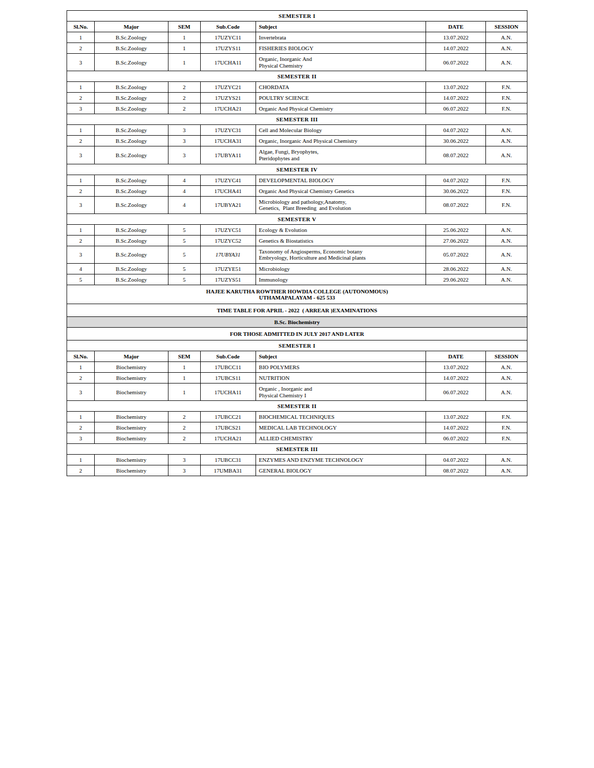| SEMESTER I |
| Sl.No. | Major | SEM | Sub.Code | Subject | DATE | SESSION |
| 1 | B.Sc.Zoology | 1 | 17UZYC11 | Invertebrata | 13.07.2022 | A.N. |
| 2 | B.Sc.Zoology | 1 | 17UZYS11 | FISHERIES BIOLOGY | 14.07.2022 | A.N. |
| 3 | B.Sc.Zoology | 1 | 17UCHA11 | Organic, Inorganic And Physical Chemistry | 06.07.2022 | A.N. |
| SEMESTER II |
| 1 | B.Sc.Zoology | 2 | 17UZYC21 | CHORDATA | 13.07.2022 | F.N. |
| 2 | B.Sc.Zoology | 2 | 17UZYS21 | POULTRY SCIENCE | 14.07.2022 | F.N. |
| 3 | B.Sc.Zoology | 2 | 17UCHA21 | Organic And Physical Chemistry | 06.07.2022 | F.N. |
| SEMESTER III |
| 1 | B.Sc.Zoology | 3 | 17UZYC31 | Cell and Molecular Biology | 04.07.2022 | A.N. |
| 2 | B.Sc.Zoology | 3 | 17UCHA31 | Organic, Inorganic And Physical Chemistry | 30.06.2022 | A.N. |
| 3 | B.Sc.Zoology | 3 | 17UBYA11 | Algae, Fungi, Bryophytes, Pteridophytes and | 08.07.2022 | A.N. |
| SEMESTER IV |
| 1 | B.Sc.Zoology | 4 | 17UZYC41 | DEVELOPMENTAL BIOLOGY | 04.07.2022 | F.N. |
| 2 | B.Sc.Zoology | 4 | 17UCHA41 | Organic And Physical Chemistry Genetics | 30.06.2022 | F.N. |
| 3 | B.Sc.Zoology | 4 | 17UBYA21 | Microbiology and pathology,Anatomy, Genetics, Plant Breeding and Evolution | 08.07.2022 | F.N. |
| SEMESTER V |
| 1 | B.Sc.Zoology | 5 | 17UZYC51 | Ecology & Evolution | 25.06.2022 | A.N. |
| 2 | B.Sc.Zoology | 5 | 17UZYC52 | Genetics & Biostatistics | 27.06.2022 | A.N. |
| 3 | B.Sc.Zoology | 5 | 17UBYA31 | Taxonomy of Angiosperms, Economic botany Embryology, Horticulture and Medicinal plants | 05.07.2022 | A.N. |
| 4 | B.Sc.Zoology | 5 | 17UZYE51 | Microbiology | 28.06.2022 | A.N. |
| 5 | B.Sc.Zoology | 5 | 17UZYS51 | Immunology | 29.06.2022 | A.N. |
| HAJEE KARUTHA ROWTHER HOWDIA COLLEGE (AUTONOMOUS) UTHAMAPALAYAM - 625 533 |
| TIME TABLE FOR APRIL - 2022 ( ARREAR )EXAMINATIONS |
| B.Sc. Biochemistry |
| FOR THOSE ADMITTED IN JULY 2017 AND LATER |
| SEMESTER I |
| Sl.No. | Major | SEM | Sub.Code | Subject | DATE | SESSION |
| 1 | Biochemistry | 1 | 17UBCC11 | BIO POLYMERS | 13.07.2022 | A.N. |
| 2 | Biochemistry | 1 | 17UBCS11 | NUTRITION | 14.07.2022 | A.N. |
| 3 | Biochemistry | 1 | 17UCHA11 | Organic , Inorganic and Physical Chemistry I | 06.07.2022 | A.N. |
| SEMESTER II |
| 1 | Biochemistry | 2 | 17UBCC21 | BIOCHEMICAL TECHNIQUES | 13.07.2022 | F.N. |
| 2 | Biochemistry | 2 | 17UBCS21 | MEDICAL LAB TECHNOLOGY | 14.07.2022 | F.N. |
| 3 | Biochemistry | 2 | 17UCHA21 | ALLIED CHEMISTRY | 06.07.2022 | F.N. |
| SEMESTER III |
| 1 | Biochemistry | 3 | 17UBCC31 | ENZYMES AND ENZYME TECHNOLOGY | 04.07.2022 | A.N. |
| 2 | Biochemistry | 3 | 17UMBA31 | GENERAL BIOLOGY | 08.07.2022 | A.N. |